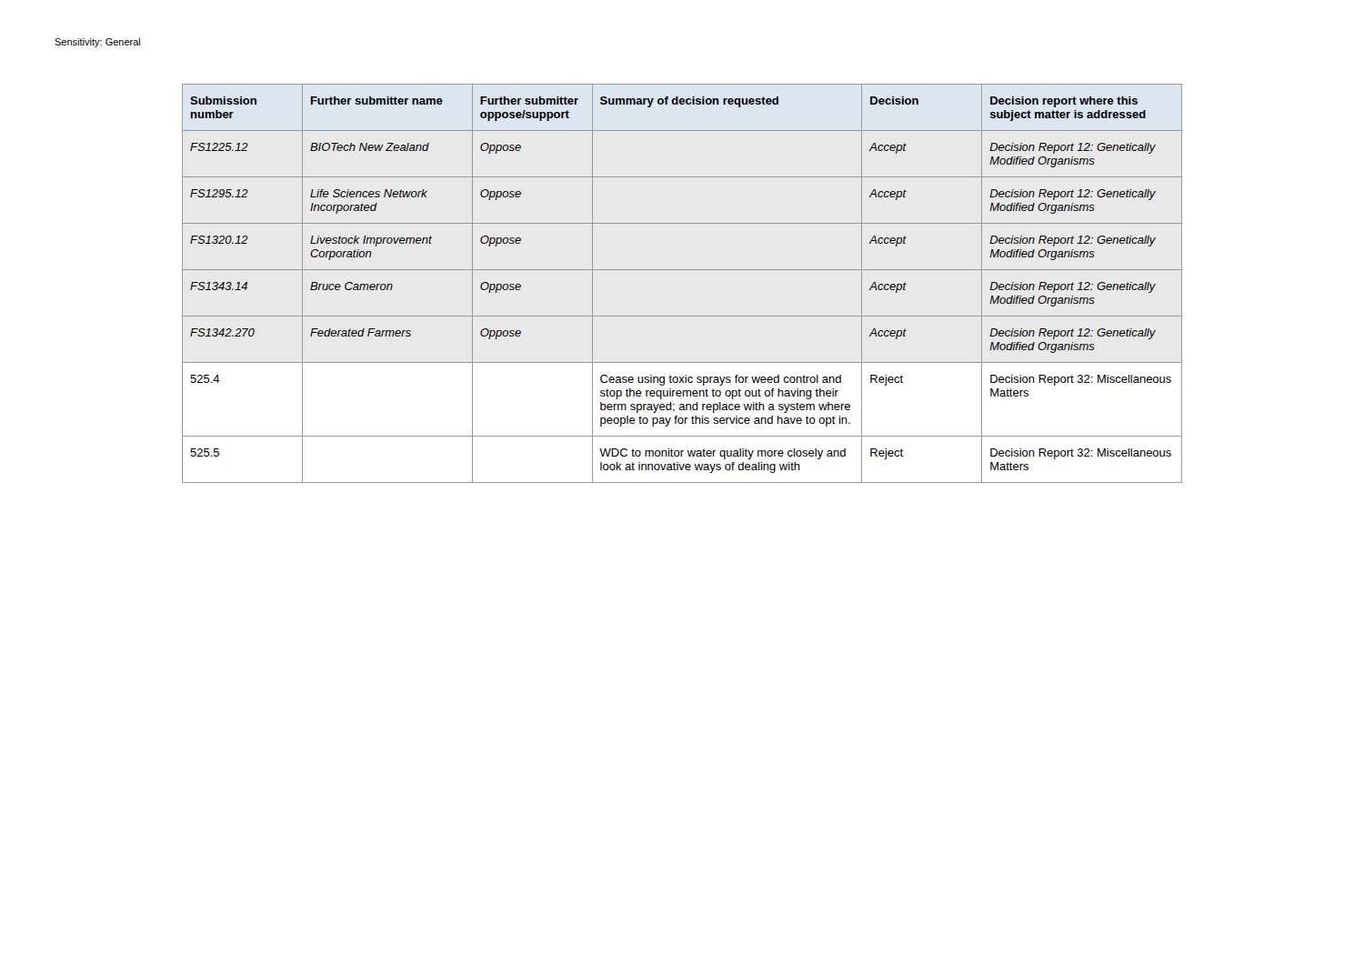Sensitivity: General
| Submission number | Further submitter name | Further submitter oppose/support | Summary of decision requested | Decision | Decision report where this subject matter is addressed |
| --- | --- | --- | --- | --- | --- |
| FS1225.12 | BIOTech New Zealand | Oppose | | Accept | Decision Report 12: Genetically Modified Organisms |
| FS1295.12 | Life Sciences Network Incorporated | Oppose | | Accept | Decision Report 12: Genetically Modified Organisms |
| FS1320.12 | Livestock Improvement Corporation | Oppose | | Accept | Decision Report 12: Genetically Modified Organisms |
| FS1343.14 | Bruce Cameron | Oppose | | Accept | Decision Report 12: Genetically Modified Organisms |
| FS1342.270 | Federated Farmers | Oppose | | Accept | Decision Report 12: Genetically Modified Organisms |
| 525.4 | | | Cease using toxic sprays for weed control and stop the requirement to opt out of having their berm sprayed; and replace with a system where people to pay for this service and have to opt in. | Reject | Decision Report 32: Miscellaneous Matters |
| 525.5 | | | WDC to monitor water quality more closely and look at innovative ways of dealing with | Reject | Decision Report 32: Miscellaneous Matters |